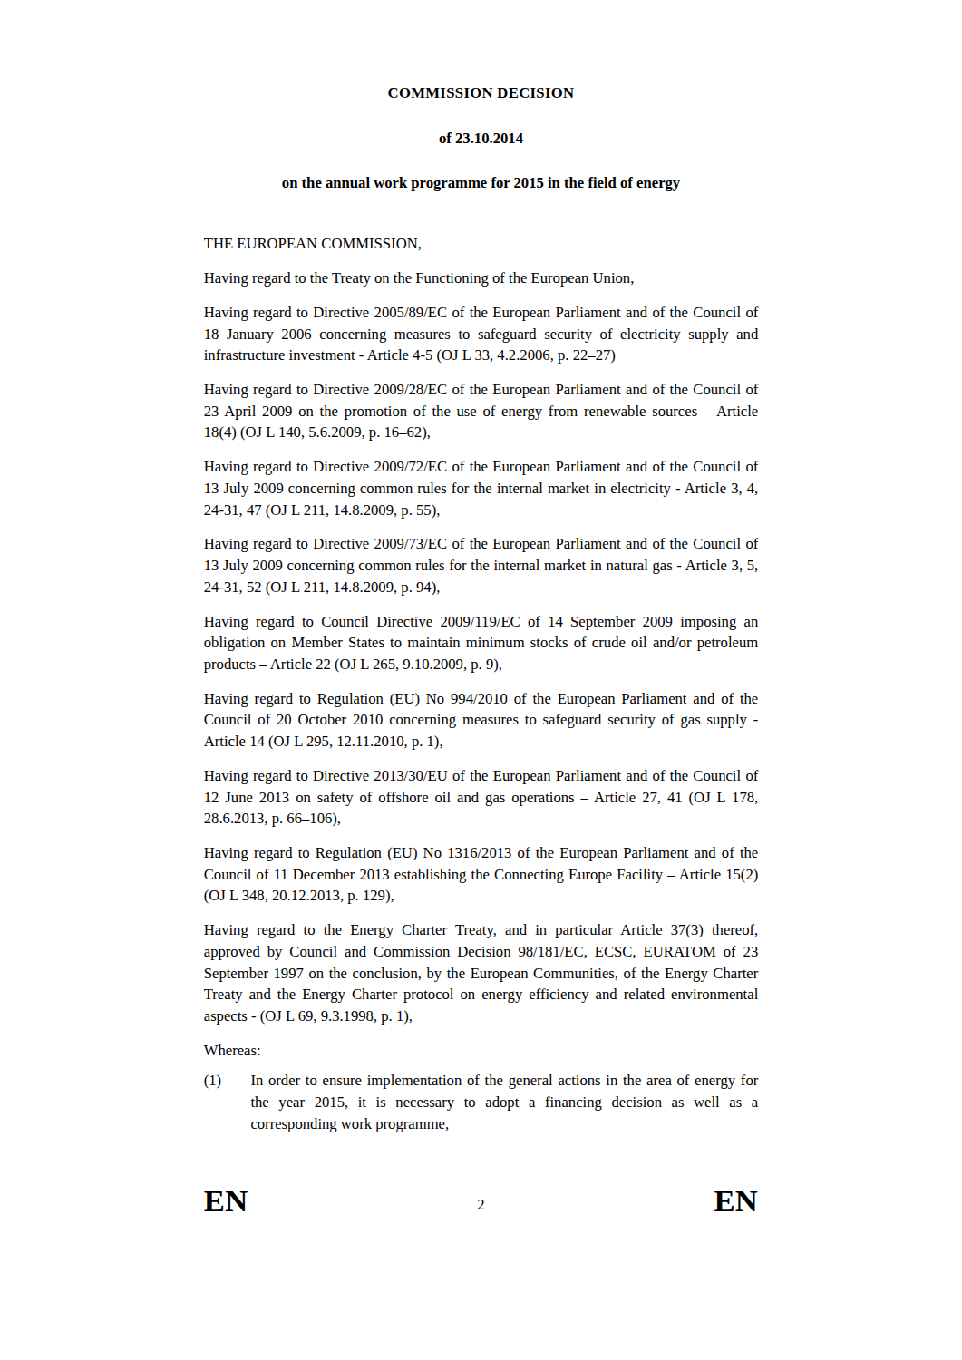COMMISSION DECISION
of 23.10.2014
on the annual work programme for 2015 in the field of energy
THE EUROPEAN COMMISSION,
Having regard to the Treaty on the Functioning of the European Union,
Having regard to Directive 2005/89/EC of the European Parliament and of the Council of 18 January 2006 concerning measures to safeguard security of electricity supply and infrastructure investment - Article 4-5 (OJ L 33, 4.2.2006, p. 22–27)
Having regard to Directive 2009/28/EC of the European Parliament and of the Council of 23 April 2009 on the promotion of the use of energy from renewable sources – Article 18(4) (OJ L 140, 5.6.2009, p. 16–62),
Having regard to Directive 2009/72/EC of the European Parliament and of the Council of 13 July 2009 concerning common rules for the internal market in electricity - Article 3, 4, 24-31, 47 (OJ L 211, 14.8.2009, p. 55),
Having regard to Directive 2009/73/EC of the European Parliament and of the Council of 13 July 2009 concerning common rules for the internal market in natural gas - Article 3, 5, 24-31, 52 (OJ L 211, 14.8.2009, p. 94),
Having regard to Council Directive 2009/119/EC of 14 September 2009 imposing an obligation on Member States to maintain minimum stocks of crude oil and/or petroleum products – Article 22 (OJ L 265, 9.10.2009, p. 9),
Having regard to Regulation (EU) No 994/2010 of the European Parliament and of the Council of 20 October 2010 concerning measures to safeguard security of gas supply - Article 14 (OJ L 295, 12.11.2010, p. 1),
Having regard to Directive 2013/30/EU of the European Parliament and of the Council of 12 June 2013 on safety of offshore oil and gas operations – Article 27, 41 (OJ L 178, 28.6.2013, p. 66–106),
Having regard to Regulation (EU) No 1316/2013 of the European Parliament and of the Council of 11 December 2013 establishing the Connecting Europe Facility – Article 15(2) (OJ L 348, 20.12.2013, p. 129),
Having regard to the Energy Charter Treaty, and in particular Article 37(3) thereof, approved by Council and Commission Decision 98/181/EC, ECSC, EURATOM of 23 September 1997 on the conclusion, by the European Communities, of the Energy Charter Treaty and the Energy Charter protocol on energy efficiency and related environmental aspects - (OJ L 69, 9.3.1998, p. 1),
Whereas:
(1)
In order to ensure implementation of the general actions in the area of energy for the year 2015, it is necessary to adopt a financing decision as well as a corresponding work programme,
EN 2 EN